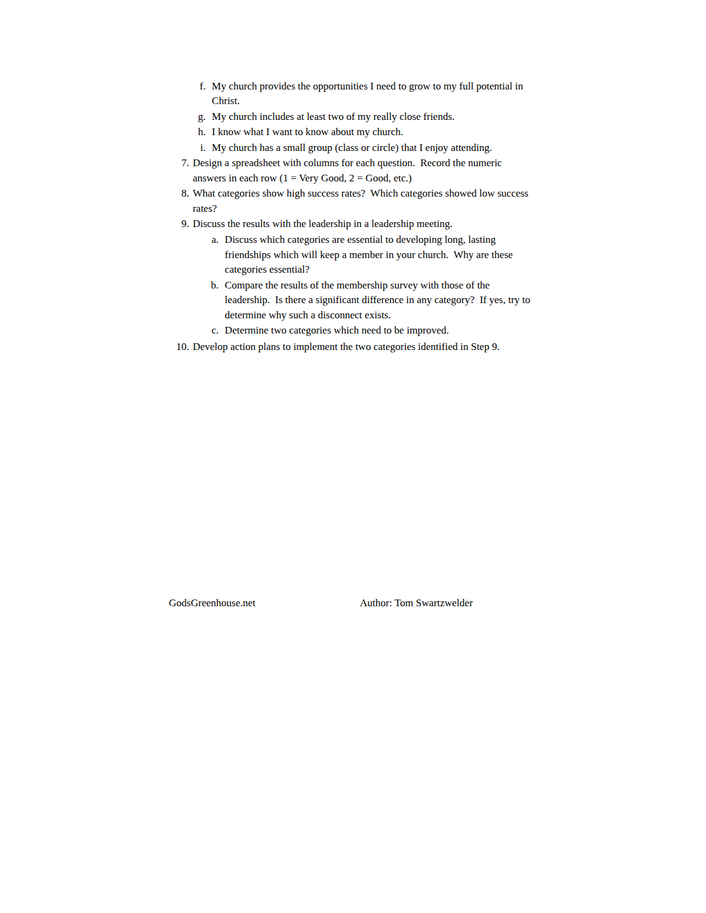My church provides the opportunities I need to grow to my full potential in Christ.
My church includes at least two of my really close friends.
I know what I want to know about my church.
My church has a small group (class or circle) that I enjoy attending.
7. Design a spreadsheet with columns for each question. Record the numeric answers in each row (1 = Very Good, 2 = Good, etc.)
8. What categories show high success rates? Which categories showed low success rates?
9. Discuss the results with the leadership in a leadership meeting.
Discuss which categories are essential to developing long, lasting friendships which will keep a member in your church. Why are these categories essential?
Compare the results of the membership survey with those of the leadership. Is there a significant difference in any category? If yes, try to determine why such a disconnect exists.
Determine two categories which need to be improved.
10. Develop action plans to implement the two categories identified in Step 9.
GodsGreenhouse.net Author: Tom Swartzwelder